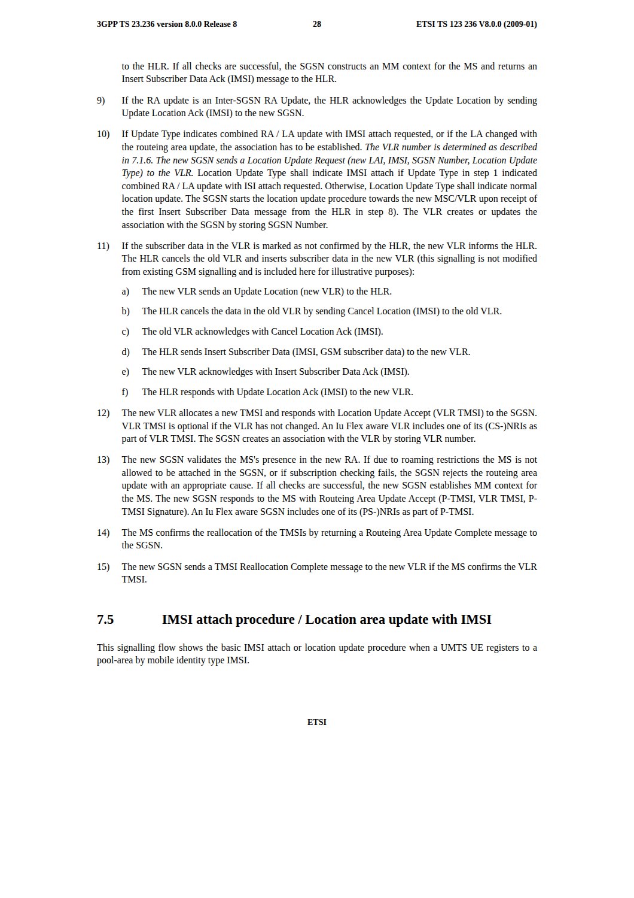3GPP TS 23.236 version 8.0.0 Release 8
28
ETSI TS 123 236 V8.0.0 (2009-01)
to the HLR. If all checks are successful, the SGSN constructs an MM context for the MS and returns an Insert Subscriber Data Ack (IMSI) message to the HLR.
9) If the RA update is an Inter-SGSN RA Update, the HLR acknowledges the Update Location by sending Update Location Ack (IMSI) to the new SGSN.
10) If Update Type indicates combined RA / LA update with IMSI attach requested, or if the LA changed with the routeing area update, the association has to be established. The VLR number is determined as described in 7.1.6. The new SGSN sends a Location Update Request (new LAI, IMSI, SGSN Number, Location Update Type) to the VLR. Location Update Type shall indicate IMSI attach if Update Type in step 1 indicated combined RA / LA update with ISI attach requested. Otherwise, Location Update Type shall indicate normal location update. The SGSN starts the location update procedure towards the new MSC/VLR upon receipt of the first Insert Subscriber Data message from the HLR in step 8). The VLR creates or updates the association with the SGSN by storing SGSN Number.
11) If the subscriber data in the VLR is marked as not confirmed by the HLR, the new VLR informs the HLR. The HLR cancels the old VLR and inserts subscriber data in the new VLR (this signalling is not modified from existing GSM signalling and is included here for illustrative purposes):
a) The new VLR sends an Update Location (new VLR) to the HLR.
b) The HLR cancels the data in the old VLR by sending Cancel Location (IMSI) to the old VLR.
c) The old VLR acknowledges with Cancel Location Ack (IMSI).
d) The HLR sends Insert Subscriber Data (IMSI, GSM subscriber data) to the new VLR.
e) The new VLR acknowledges with Insert Subscriber Data Ack (IMSI).
f) The HLR responds with Update Location Ack (IMSI) to the new VLR.
12) The new VLR allocates a new TMSI and responds with Location Update Accept (VLR TMSI) to the SGSN. VLR TMSI is optional if the VLR has not changed. An Iu Flex aware VLR includes one of its (CS-)NRIs as part of VLR TMSI. The SGSN creates an association with the VLR by storing VLR number.
13) The new SGSN validates the MS's presence in the new RA. If due to roaming restrictions the MS is not allowed to be attached in the SGSN, or if subscription checking fails, the SGSN rejects the routeing area update with an appropriate cause. If all checks are successful, the new SGSN establishes MM context for the MS. The new SGSN responds to the MS with Routeing Area Update Accept (P-TMSI, VLR TMSI, P-TMSI Signature). An Iu Flex aware SGSN includes one of its (PS-)NRIs as part of P-TMSI.
14) The MS confirms the reallocation of the TMSIs by returning a Routeing Area Update Complete message to the SGSN.
15) The new SGSN sends a TMSI Reallocation Complete message to the new VLR if the MS confirms the VLR TMSI.
7.5 IMSI attach procedure / Location area update with IMSI
This signalling flow shows the basic IMSI attach or location update procedure when a UMTS UE registers to a pool-area by mobile identity type IMSI.
ETSI